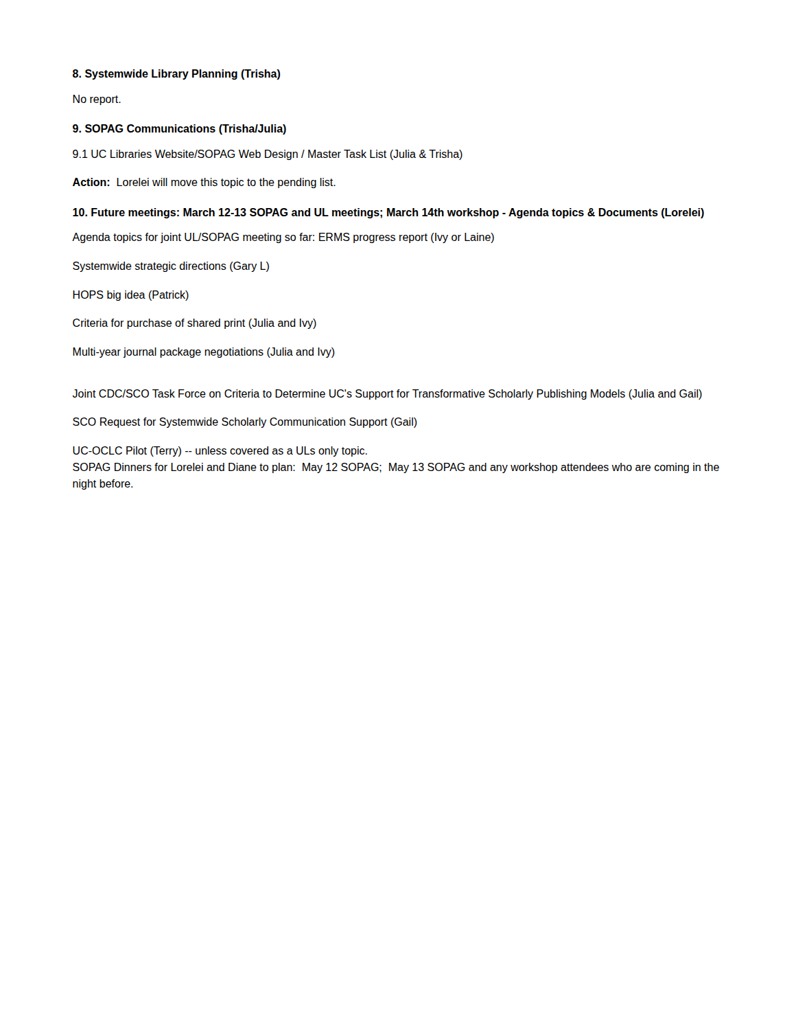8. Systemwide Library Planning (Trisha)
No report.
9. SOPAG Communications (Trisha/Julia)
9.1 UC Libraries Website/SOPAG Web Design / Master Task List (Julia & Trisha)
Action: Lorelei will move this topic to the pending list.
10. Future meetings: March 12-13 SOPAG and UL meetings; March 14th workshop - Agenda topics & Documents (Lorelei)
Agenda topics for joint UL/SOPAG meeting so far: ERMS progress report (Ivy or Laine)
Systemwide strategic directions (Gary L)
HOPS big idea (Patrick)
Criteria for purchase of shared print (Julia and Ivy)
Multi-year journal package negotiations (Julia and Ivy)
Joint CDC/SCO Task Force on Criteria to Determine UC's Support for Transformative Scholarly Publishing Models (Julia and Gail)
SCO Request for Systemwide Scholarly Communication Support (Gail)
UC-OCLC Pilot (Terry) -- unless covered as a ULs only topic.
SOPAG Dinners for Lorelei and Diane to plan: May 12 SOPAG; May 13 SOPAG and any workshop attendees who are coming in the night before.